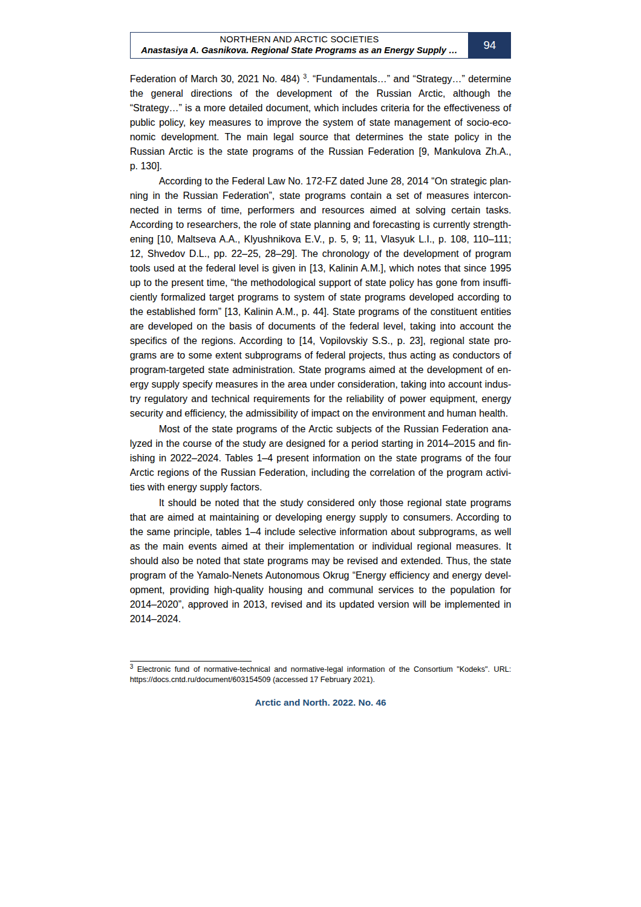NORTHERN AND ARCTIC SOCIETIES
Anastasiya A. Gasnikova. Regional State Programs as an Energy Supply …
94
Federation of March 30, 2021 No. 484) 3. “Fundamentals…” and “Strategy…” determine the general directions of the development of the Russian Arctic, although the “Strategy…” is a more detailed document, which includes criteria for the effectiveness of public policy, key measures to improve the system of state management of socio-economic development. The main legal source that determines the state policy in the Russian Arctic is the state programs of the Russian Federation [9, Mankulova Zh.A., p. 130].
According to the Federal Law No. 172-FZ dated June 28, 2014 “On strategic planning in the Russian Federation”, state programs contain a set of measures interconnected in terms of time, performers and resources aimed at solving certain tasks. According to researchers, the role of state planning and forecasting is currently strengthening [10, Maltseva A.A., Klyushnikova E.V., p. 5, 9; 11, Vlasyuk L.I., p. 108, 110–111; 12, Shvedov D.L., pp. 22–25, 28–29]. The chronology of the development of program tools used at the federal level is given in [13, Kalinin A.M.], which notes that since 1995 up to the present time, “the methodological support of state policy has gone from insufficiently formalized target programs to system of state programs developed according to the established form” [13, Kalinin A.M., p. 44]. State programs of the constituent entities are developed on the basis of documents of the federal level, taking into account the specifics of the regions. According to [14, Vopilovskiy S.S., p. 23], regional state programs are to some extent subprograms of federal projects, thus acting as conductors of program-targeted state administration. State programs aimed at the development of energy supply specify measures in the area under consideration, taking into account industry regulatory and technical requirements for the reliability of power equipment, energy security and efficiency, the admissibility of impact on the environment and human health.
Most of the state programs of the Arctic subjects of the Russian Federation analyzed in the course of the study are designed for a period starting in 2014–2015 and finishing in 2022–2024. Tables 1–4 present information on the state programs of the four Arctic regions of the Russian Federation, including the correlation of the program activities with energy supply factors.
It should be noted that the study considered only those regional state programs that are aimed at maintaining or developing energy supply to consumers. According to the same principle, tables 1–4 include selective information about subprograms, as well as the main events aimed at their implementation or individual regional measures. It should also be noted that state programs may be revised and extended. Thus, the state program of the Yamalo-Nenets Autonomous Okrug “Energy efficiency and energy development, providing high-quality housing and communal services to the population for 2014–2020”, approved in 2013, revised and its updated version will be implemented in 2014–2024.
3 Electronic fund of normative-technical and normative-legal information of the Consortium "Kodeks". URL: https://docs.cntd.ru/document/603154509 (accessed 17 February 2021).
Arctic and North. 2022. No. 46